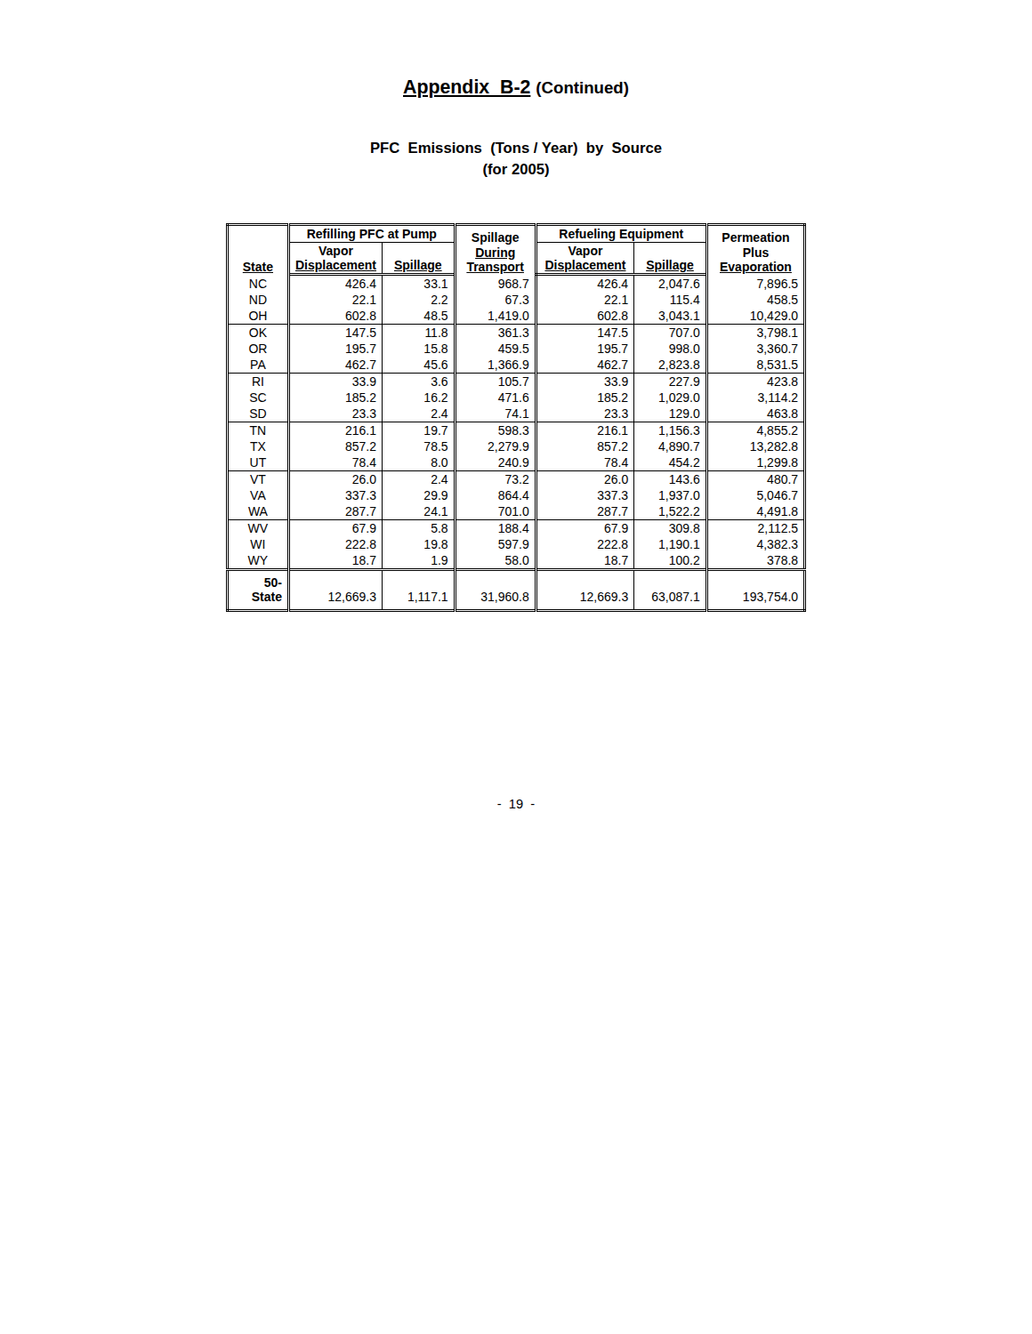Appendix B-2 (Continued)
PFC Emissions (Tons / Year) by Source
(for 2005)
| State | Refilling PFC at Pump | Spillage During Transport | Refueling Equipment | Permeation Plus Evaporation |
| --- | --- | --- | --- | --- |
| Vapor Displacement | Spillage | Vapor Displacement | Spillage |
| NC | 426.4 | 33.1 | 968.7 | 426.4 | 2,047.6 | 7,896.5 |
| ND | 22.1 | 2.2 | 67.3 | 22.1 | 115.4 | 458.5 |
| OH | 602.8 | 48.5 | 1,419.0 | 602.8 | 3,043.1 | 10,429.0 |
| OK | 147.5 | 11.8 | 361.3 | 147.5 | 707.0 | 3,798.1 |
| OR | 195.7 | 15.8 | 459.5 | 195.7 | 998.0 | 3,360.7 |
| PA | 462.7 | 45.6 | 1,366.9 | 462.7 | 2,823.8 | 8,531.5 |
| RI | 33.9 | 3.6 | 105.7 | 33.9 | 227.9 | 423.8 |
| SC | 185.2 | 16.2 | 471.6 | 185.2 | 1,029.0 | 3,114.2 |
| SD | 23.3 | 2.4 | 74.1 | 23.3 | 129.0 | 463.8 |
| TN | 216.1 | 19.7 | 598.3 | 216.1 | 1,156.3 | 4,855.2 |
| TX | 857.2 | 78.5 | 2,279.9 | 857.2 | 4,890.7 | 13,282.8 |
| UT | 78.4 | 8.0 | 240.9 | 78.4 | 454.2 | 1,299.8 |
| VT | 26.0 | 2.4 | 73.2 | 26.0 | 143.6 | 480.7 |
| VA | 337.3 | 29.9 | 864.4 | 337.3 | 1,937.0 | 5,046.7 |
| WA | 287.7 | 24.1 | 701.0 | 287.7 | 1,522.2 | 4,491.8 |
| WV | 67.9 | 5.8 | 188.4 | 67.9 | 309.8 | 2,112.5 |
| WI | 222.8 | 19.8 | 597.9 | 222.8 | 1,190.1 | 4,382.3 |
| WY | 18.7 | 1.9 | 58.0 | 18.7 | 100.2 | 378.8 |
| 50- State | 12,669.3 | 1,117.1 | 31,960.8 | 12,669.3 | 63,087.1 | 193,754.0 |
- 19 -